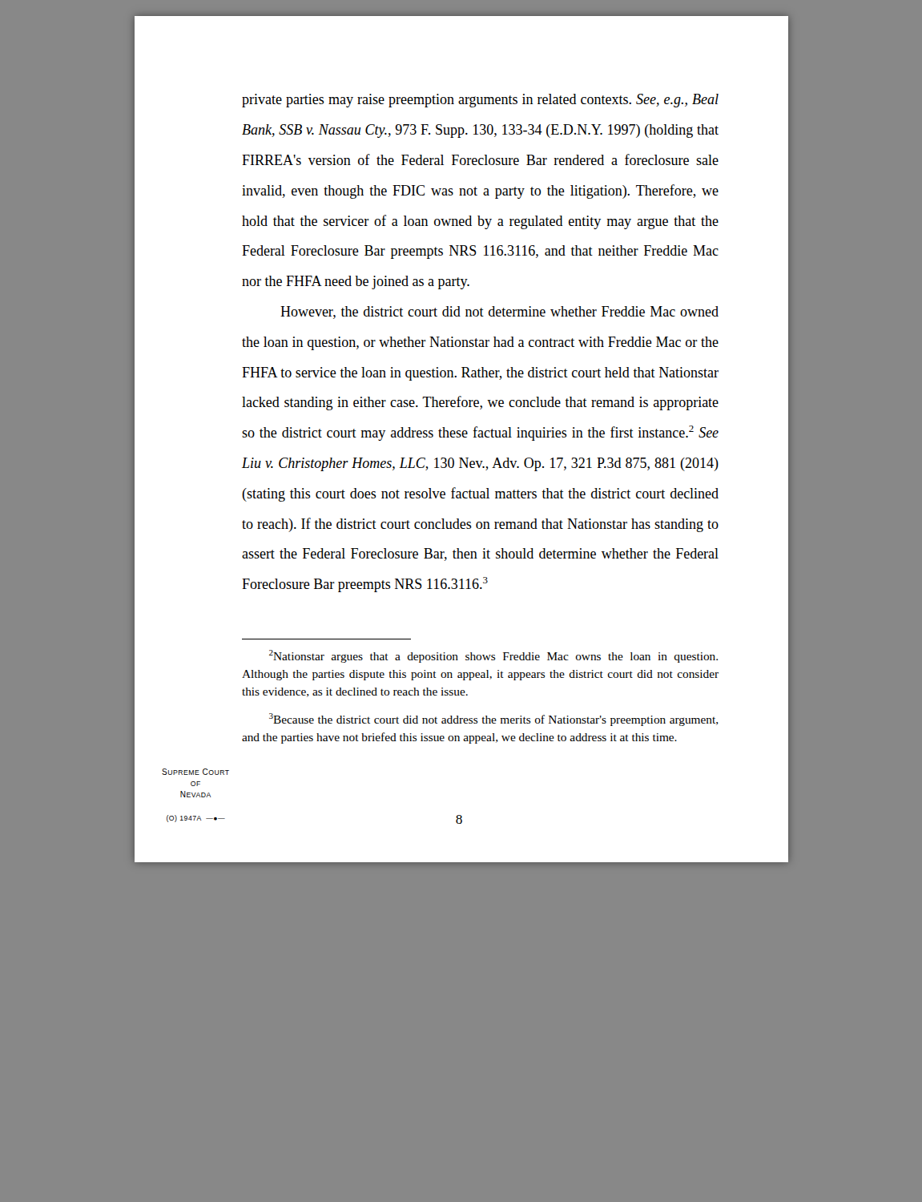private parties may raise preemption arguments in related contexts. See, e.g., Beal Bank, SSB v. Nassau Cty., 973 F. Supp. 130, 133-34 (E.D.N.Y. 1997) (holding that FIRREA's version of the Federal Foreclosure Bar rendered a foreclosure sale invalid, even though the FDIC was not a party to the litigation). Therefore, we hold that the servicer of a loan owned by a regulated entity may argue that the Federal Foreclosure Bar preempts NRS 116.3116, and that neither Freddie Mac nor the FHFA need be joined as a party.
However, the district court did not determine whether Freddie Mac owned the loan in question, or whether Nationstar had a contract with Freddie Mac or the FHFA to service the loan in question. Rather, the district court held that Nationstar lacked standing in either case. Therefore, we conclude that remand is appropriate so the district court may address these factual inquiries in the first instance.2 See Liu v. Christopher Homes, LLC, 130 Nev., Adv. Op. 17, 321 P.3d 875, 881 (2014) (stating this court does not resolve factual matters that the district court declined to reach). If the district court concludes on remand that Nationstar has standing to assert the Federal Foreclosure Bar, then it should determine whether the Federal Foreclosure Bar preempts NRS 116.3116.3
2Nationstar argues that a deposition shows Freddie Mac owns the loan in question. Although the parties dispute this point on appeal, it appears the district court did not consider this evidence, as it declined to reach the issue.
3Because the district court did not address the merits of Nationstar's preemption argument, and the parties have not briefed this issue on appeal, we decline to address it at this time.
SUPREME COURT
OF
NEVADA
(O) 1947A —●—
8